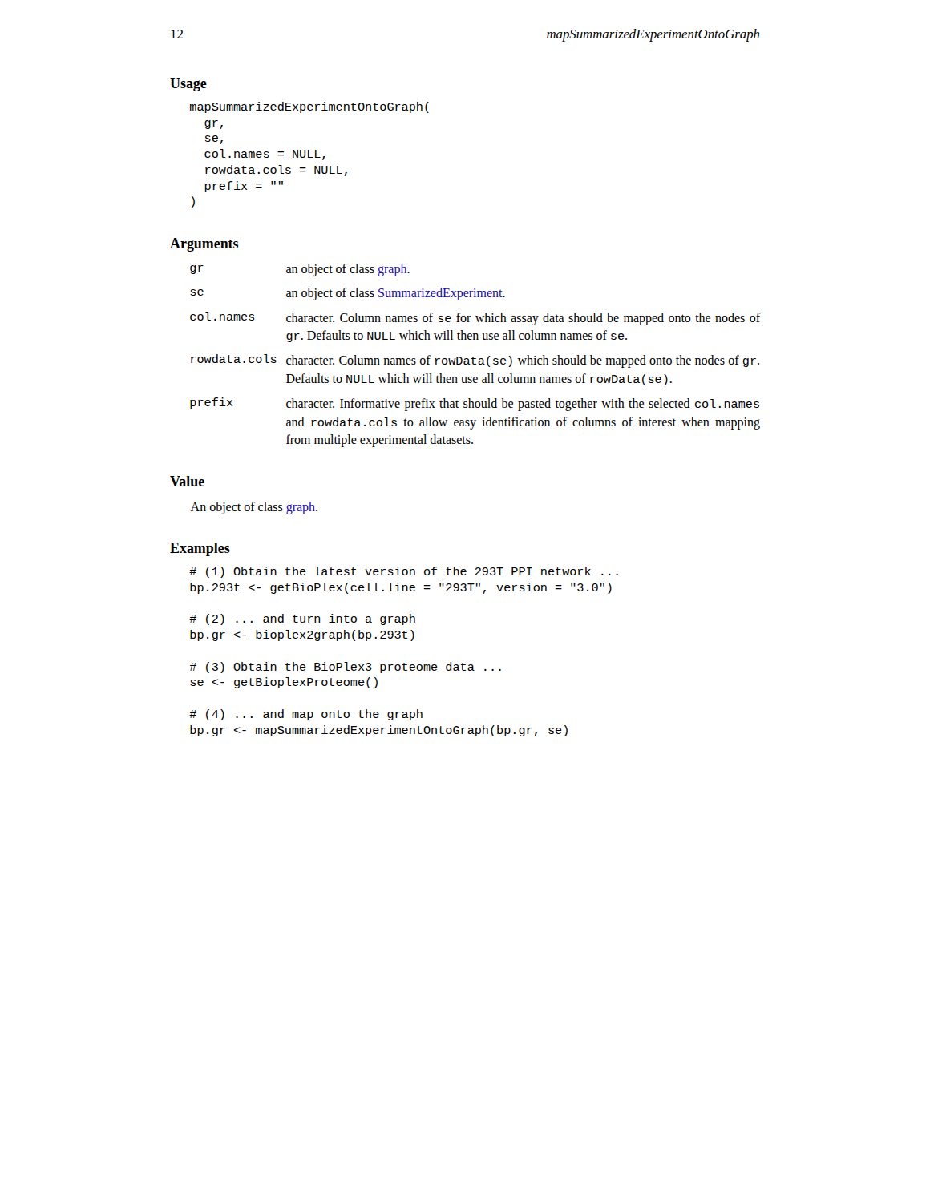12 mapSummarizedExperimentOntoGraph
Usage
mapSummarizedExperimentOntoGraph(
  gr,
  se,
  col.names = NULL,
  rowdata.cols = NULL,
  prefix = ""
)
Arguments
gr
an object of class graph.
se
an object of class SummarizedExperiment.
col.names
character. Column names of se for which assay data should be mapped onto the nodes of gr. Defaults to NULL which will then use all column names of se.
rowdata.cols
character. Column names of rowData(se) which should be mapped onto the nodes of gr. Defaults to NULL which will then use all column names of rowData(se).
prefix
character. Informative prefix that should be pasted together with the selected col.names and rowdata.cols to allow easy identification of columns of interest when mapping from multiple experimental datasets.
Value
An object of class graph.
Examples
# (1) Obtain the latest version of the 293T PPI network ...
bp.293t <- getBioPlex(cell.line = "293T", version = "3.0")

# (2) ... and turn into a graph
bp.gr <- bioplex2graph(bp.293t)

# (3) Obtain the BioPlex3 proteome data ...
se <- getBioplexProteome()

# (4) ... and map onto the graph
bp.gr <- mapSummarizedExperimentOntoGraph(bp.gr, se)